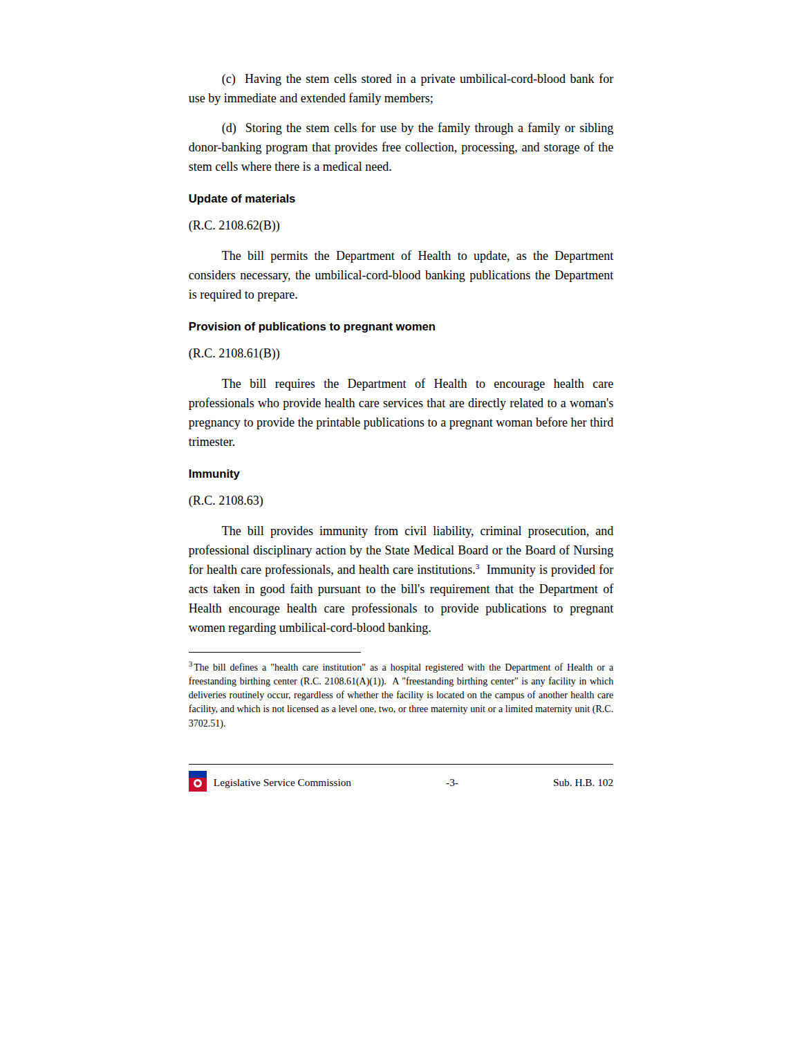(c) Having the stem cells stored in a private umbilical-cord-blood bank for use by immediate and extended family members;
(d) Storing the stem cells for use by the family through a family or sibling donor-banking program that provides free collection, processing, and storage of the stem cells where there is a medical need.
Update of materials
(R.C. 2108.62(B))
The bill permits the Department of Health to update, as the Department considers necessary, the umbilical-cord-blood banking publications the Department is required to prepare.
Provision of publications to pregnant women
(R.C. 2108.61(B))
The bill requires the Department of Health to encourage health care professionals who provide health care services that are directly related to a woman's pregnancy to provide the printable publications to a pregnant woman before her third trimester.
Immunity
(R.C. 2108.63)
The bill provides immunity from civil liability, criminal prosecution, and professional disciplinary action by the State Medical Board or the Board of Nursing for health care professionals, and health care institutions.3 Immunity is provided for acts taken in good faith pursuant to the bill's requirement that the Department of Health encourage health care professionals to provide publications to pregnant women regarding umbilical-cord-blood banking.
3 The bill defines a "health care institution" as a hospital registered with the Department of Health or a freestanding birthing center (R.C. 2108.61(A)(1)). A "freestanding birthing center" is any facility in which deliveries routinely occur, regardless of whether the facility is located on the campus of another health care facility, and which is not licensed as a level one, two, or three maternity unit or a limited maternity unit (R.C. 3702.51).
Legislative Service Commission
-3-
Sub. H.B. 102